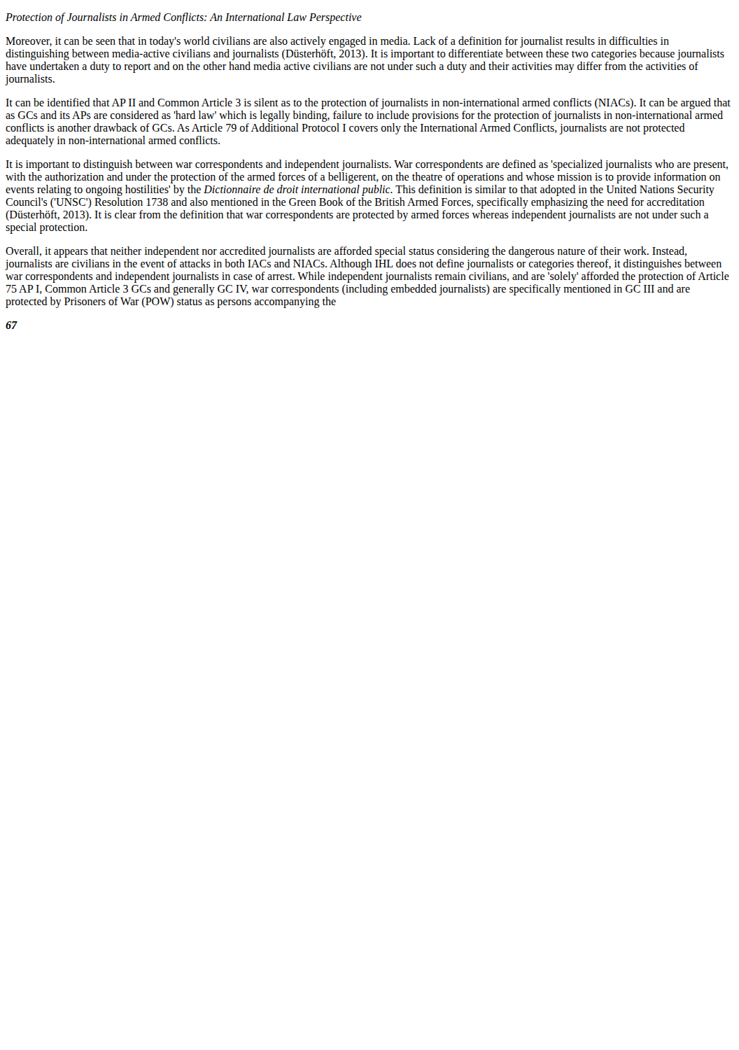Protection of Journalists in Armed Conflicts: An International Law Perspective
Moreover, it can be seen that in today's world civilians are also actively engaged in media. Lack of a definition for journalist results in difficulties in distinguishing between media-active civilians and journalists (Düsterhöft, 2013). It is important to differentiate between these two categories because journalists have undertaken a duty to report and on the other hand media active civilians are not under such a duty and their activities may differ from the activities of journalists.
It can be identified that AP II and Common Article 3 is silent as to the protection of journalists in non-international armed conflicts (NIACs). It can be argued that as GCs and its APs are considered as 'hard law' which is legally binding, failure to include provisions for the protection of journalists in non-international armed conflicts is another drawback of GCs. As Article 79 of Additional Protocol I covers only the International Armed Conflicts, journalists are not protected adequately in non-international armed conflicts.
It is important to distinguish between war correspondents and independent journalists. War correspondents are defined as 'specialized journalists who are present, with the authorization and under the protection of the armed forces of a belligerent, on the theatre of operations and whose mission is to provide information on events relating to ongoing hostilities' by the Dictionnaire de droit international public. This definition is similar to that adopted in the United Nations Security Council's ('UNSC') Resolution 1738 and also mentioned in the Green Book of the British Armed Forces, specifically emphasizing the need for accreditation (Düsterhöft, 2013). It is clear from the definition that war correspondents are protected by armed forces whereas independent journalists are not under such a special protection.
Overall, it appears that neither independent nor accredited journalists are afforded special status considering the dangerous nature of their work. Instead, journalists are civilians in the event of attacks in both IACs and NIACs. Although IHL does not define journalists or categories thereof, it distinguishes between war correspondents and independent journalists in case of arrest. While independent journalists remain civilians, and are 'solely' afforded the protection of Article 75 AP I, Common Article 3 GCs and generally GC IV, war correspondents (including embedded journalists) are specifically mentioned in GC III and are protected by Prisoners of War (POW) status as persons accompanying the
67